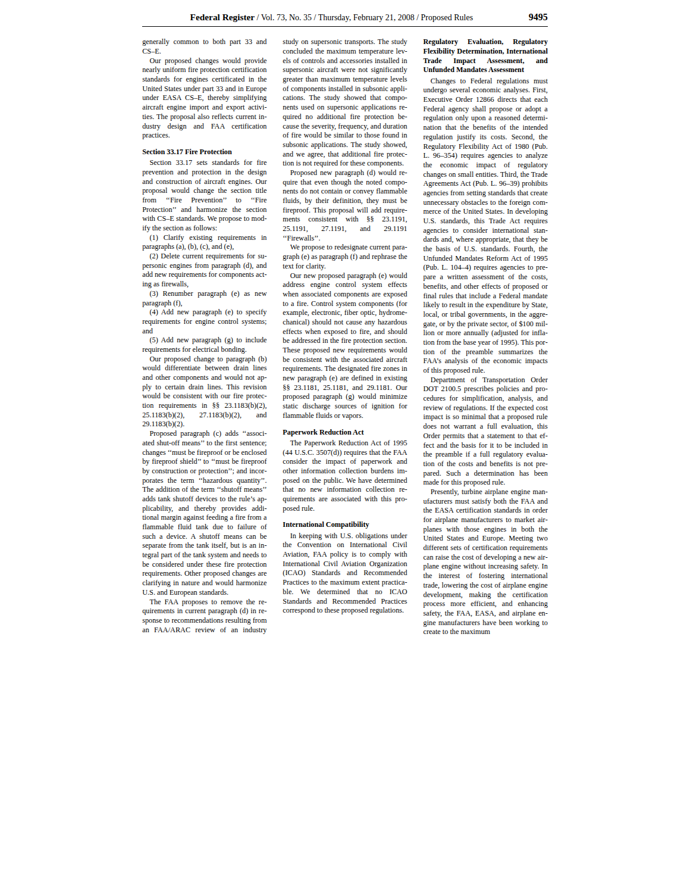Federal Register / Vol. 73, No. 35 / Thursday, February 21, 2008 / Proposed Rules
9495
generally common to both part 33 and CS–E.
Our proposed changes would provide nearly uniform fire protection certification standards for engines certificated in the United States under part 33 and in Europe under EASA CS–E, thereby simplifying aircraft engine import and export activities. The proposal also reflects current industry design and FAA certification practices.
Section 33.17 Fire Protection
Section 33.17 sets standards for fire prevention and protection in the design and construction of aircraft engines. Our proposal would change the section title from ‘‘Fire Prevention’’ to ‘‘Fire Protection’’ and harmonize the section with CS–E standards. We propose to modify the section as follows:
(1) Clarify existing requirements in paragraphs (a), (b), (c), and (e),
(2) Delete current requirements for supersonic engines from paragraph (d), and add new requirements for components acting as firewalls,
(3) Renumber paragraph (e) as new paragraph (f),
(4) Add new paragraph (e) to specify requirements for engine control systems; and
(5) Add new paragraph (g) to include requirements for electrical bonding.
Our proposed change to paragraph (b) would differentiate between drain lines and other components and would not apply to certain drain lines. This revision would be consistent with our fire protection requirements in §§ 23.1183(b)(2), 25.1183(b)(2), 27.1183(b)(2), and 29.1183(b)(2).
Proposed paragraph (c) adds ‘‘associated shut-off means’’ to the first sentence; changes ‘‘must be fireproof or be enclosed by fireproof shield’’ to ‘‘must be fireproof by construction or protection’’; and incorporates the term ‘‘hazardous quantity’’. The addition of the term ‘‘shutoff means’’ adds tank shutoff devices to the rule’s applicability, and thereby provides additional margin against feeding a fire from a flammable fluid tank due to failure of such a device. A shutoff means can be separate from the tank itself, but is an integral part of the tank system and needs to be considered under these fire protection requirements. Other proposed changes are clarifying in nature and would harmonize U.S. and European standards.
The FAA proposes to remove the requirements in current paragraph (d) in response to recommendations resulting from an FAA/ARAC review of an industry study on supersonic transports. The study concluded the maximum temperature levels of controls and accessories installed in supersonic aircraft were not significantly greater than maximum temperature levels of components installed in subsonic applications. The study showed that components used on supersonic applications required no additional fire protection because the severity, frequency, and duration of fire would be similar to those found in subsonic applications. The study showed, and we agree, that additional fire protection is not required for these components.
Proposed new paragraph (d) would require that even though the noted components do not contain or convey flammable fluids, by their definition, they must be fireproof. This proposal will add requirements consistent with §§ 23.1191, 25.1191, 27.1191, and 29.1191 ‘‘Firewalls’’.
We propose to redesignate current paragraph (e) as paragraph (f) and rephrase the text for clarity.
Our new proposed paragraph (e) would address engine control system effects when associated components are exposed to a fire. Control system components (for example, electronic, fiber optic, hydromechanical) should not cause any hazardous effects when exposed to fire, and should be addressed in the fire protection section. These proposed new requirements would be consistent with the associated aircraft requirements. The designated fire zones in new paragraph (e) are defined in existing §§ 23.1181, 25.1181, and 29.1181. Our proposed paragraph (g) would minimize static discharge sources of ignition for flammable fluids or vapors.
Paperwork Reduction Act
The Paperwork Reduction Act of 1995 (44 U.S.C. 3507(d)) requires that the FAA consider the impact of paperwork and other information collection burdens imposed on the public. We have determined that no new information collection requirements are associated with this proposed rule.
International Compatibility
In keeping with U.S. obligations under the Convention on International Civil Aviation, FAA policy is to comply with International Civil Aviation Organization (ICAO) Standards and Recommended Practices to the maximum extent practicable. We determined that no ICAO Standards and Recommended Practices correspond to these proposed regulations.
Regulatory Evaluation, Regulatory Flexibility Determination, International Trade Impact Assessment, and Unfunded Mandates Assessment
Changes to Federal regulations must undergo several economic analyses. First, Executive Order 12866 directs that each Federal agency shall propose or adopt a regulation only upon a reasoned determination that the benefits of the intended regulation justify its costs. Second, the Regulatory Flexibility Act of 1980 (Pub. L. 96–354) requires agencies to analyze the economic impact of regulatory changes on small entities. Third, the Trade Agreements Act (Pub. L. 96–39) prohibits agencies from setting standards that create unnecessary obstacles to the foreign commerce of the United States. In developing U.S. standards, this Trade Act requires agencies to consider international standards and, where appropriate, that they be the basis of U.S. standards. Fourth, the Unfunded Mandates Reform Act of 1995 (Pub. L. 104–4) requires agencies to prepare a written assessment of the costs, benefits, and other effects of proposed or final rules that include a Federal mandate likely to result in the expenditure by State, local, or tribal governments, in the aggregate, or by the private sector, of $100 million or more annually (adjusted for inflation from the base year of 1995). This portion of the preamble summarizes the FAA’s analysis of the economic impacts of this proposed rule.
Department of Transportation Order DOT 2100.5 prescribes policies and procedures for simplification, analysis, and review of regulations. If the expected cost impact is so minimal that a proposed rule does not warrant a full evaluation, this Order permits that a statement to that effect and the basis for it to be included in the preamble if a full regulatory evaluation of the costs and benefits is not prepared. Such a determination has been made for this proposed rule.
Presently, turbine airplane engine manufacturers must satisfy both the FAA and the EASA certification standards in order for airplane manufacturers to market airplanes with those engines in both the United States and Europe. Meeting two different sets of certification requirements can raise the cost of developing a new airplane engine without increasing safety. In the interest of fostering international trade, lowering the cost of airplane engine development, making the certification process more efficient, and enhancing safety, the FAA, EASA, and airplane engine manufacturers have been working to create to the maximum